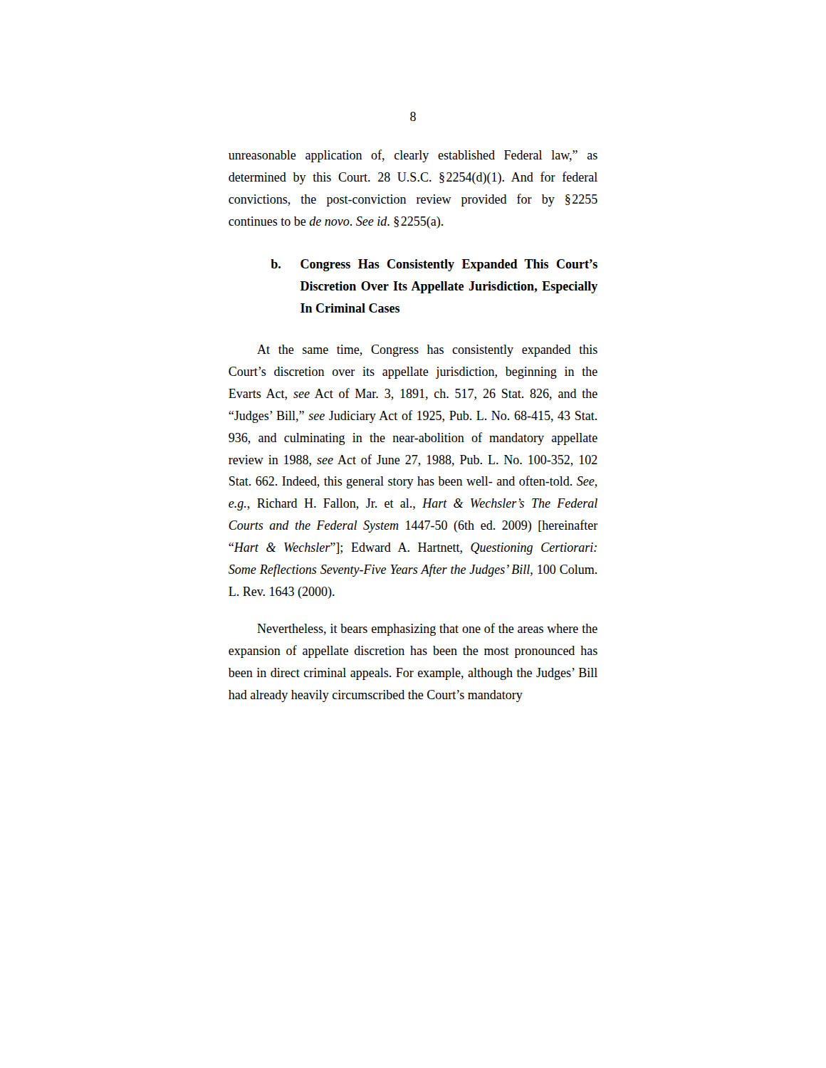8
unreasonable application of, clearly established Federal law,” as determined by this Court. 28 U.S.C. § 2254(d)(1). And for federal convictions, the post-conviction review provided for by § 2255 continues to be de novo. See id. § 2255(a).
b. Congress Has Consistently Expanded This Court’s Discretion Over Its Appellate Jurisdiction, Especially In Criminal Cases
At the same time, Congress has consistently expanded this Court’s discretion over its appellate jurisdiction, beginning in the Evarts Act, see Act of Mar. 3, 1891, ch. 517, 26 Stat. 826, and the “Judges’ Bill,” see Judiciary Act of 1925, Pub. L. No. 68-415, 43 Stat. 936, and culminating in the near-abolition of mandatory appellate review in 1988, see Act of June 27, 1988, Pub. L. No. 100-352, 102 Stat. 662. Indeed, this general story has been well- and often-told. See, e.g., Richard H. Fallon, Jr. et al., Hart & Wechsler’s The Federal Courts and the Federal System 1447-50 (6th ed. 2009) [hereinafter “Hart & Wechsler”]; Edward A. Hartnett, Questioning Certiorari: Some Reflections Seventy-Five Years After the Judges’ Bill, 100 Colum. L. Rev. 1643 (2000).
Nevertheless, it bears emphasizing that one of the areas where the expansion of appellate discretion has been the most pronounced has been in direct criminal appeals. For example, although the Judges’ Bill had already heavily circumscribed the Court’s mandatory